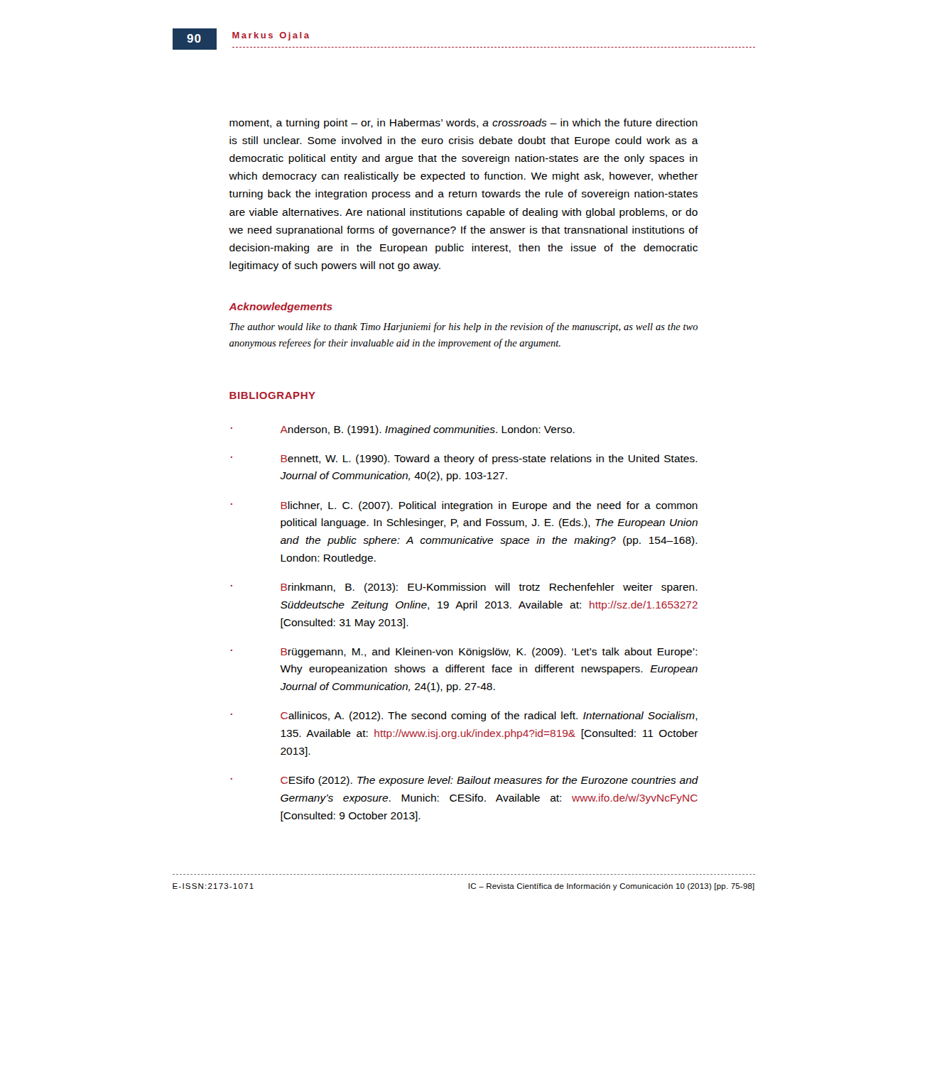90
Markus Ojala
moment, a turning point – or, in Habermas’ words, a crossroads – in which the future direction is still unclear. Some involved in the euro crisis debate doubt that Europe could work as a democratic political entity and argue that the sovereign nation-states are the only spaces in which democracy can realistically be expected to function. We might ask, however, whether turning back the integration process and a return towards the rule of sovereign nation-states are viable alternatives. Are national institutions capable of dealing with global problems, or do we need supranational forms of governance? If the answer is that transnational institutions of decision-making are in the European public interest, then the issue of the democratic legitimacy of such powers will not go away.
Acknowledgements
The author would like to thank Timo Harjuniemi for his help in the revision of the manuscript, as well as the two anonymous referees for their invaluable aid in the improvement of the argument.
BIBLIOGRAPHY
Anderson, B. (1991). Imagined communities. London: Verso.
Bennett, W. L. (1990). Toward a theory of press-state relations in the United States. Journal of Communication, 40(2), pp. 103-127.
Blichner, L. C. (2007). Political integration in Europe and the need for a common political language. In Schlesinger, P, and Fossum, J. E. (Eds.), The European Union and the public sphere: A communicative space in the making? (pp. 154–168). London: Routledge.
Brinkmann, B. (2013): EU-Kommission will trotz Rechenfehler weiter sparen. Süddeutsche Zeitung Online, 19 April 2013. Available at: http://sz.de/1.1653272 [Consulted: 31 May 2013].
Brüggemann, M., and Kleinen-von Königslöw, K. (2009). ‘Let’s talk about Europe’: Why europeanization shows a different face in different newspapers. European Journal of Communication, 24(1), pp. 27-48.
Callinicos, A. (2012). The second coming of the radical left. International Socialism, 135. Available at: http://www.isj.org.uk/index.php4?id=819& [Consulted: 11 October 2013].
CESifo (2012). The exposure level: Bailout measures for the Eurozone countries and Germany’s exposure. Munich: CESifo. Available at: www.ifo.de/w/3yvNcFyNC [Consulted: 9 October 2013].
E-ISSN:2173-1071 IC – Revista Científica de Información y Comunicación 10 (2013) [pp. 75-98]